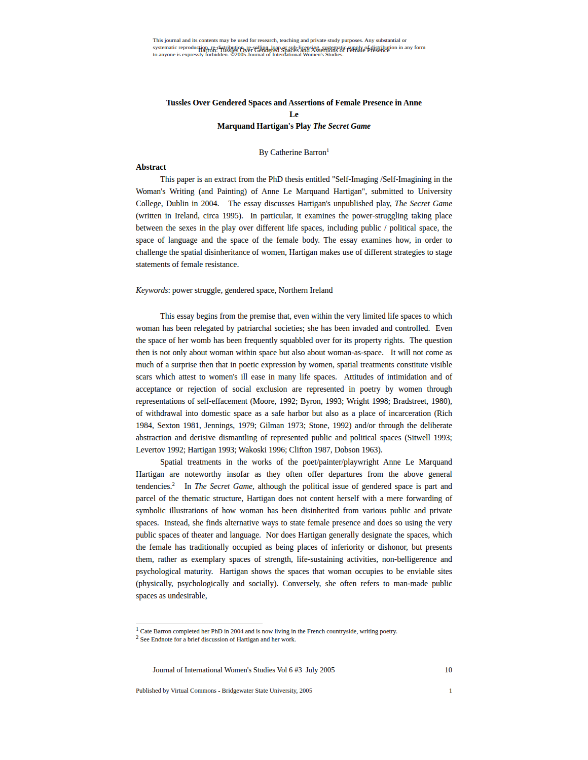This journal and its contents may be used for research, teaching and private study purposes. Any substantial or
systematic reproduction, re-distribution, re-selling, loan or sub-licensing, systematic supply of distribution in any form
to anyone is expressly forbidden. ©2005 Journal of International Women's Studies.
Barron: Tussles Over Gendered Spaces and Assertions of Female Presence
Tussles Over Gendered Spaces and Assertions of Female Presence in Anne Le
Marquand Hartigan's Play The Secret Game
By Catherine Barron1
Abstract
This paper is an extract from the PhD thesis entitled "Self-Imaging /Self-Imagining in the Woman's Writing (and Painting) of Anne Le Marquand Hartigan", submitted to University College, Dublin in 2004. The essay discusses Hartigan's unpublished play, The Secret Game (written in Ireland, circa 1995). In particular, it examines the power-struggling taking place between the sexes in the play over different life spaces, including public / political space, the space of language and the space of the female body. The essay examines how, in order to challenge the spatial disinheritance of women, Hartigan makes use of different strategies to stage statements of female resistance.
Keywords: power struggle, gendered space, Northern Ireland
This essay begins from the premise that, even within the very limited life spaces to which woman has been relegated by patriarchal societies; she has been invaded and controlled. Even the space of her womb has been frequently squabbled over for its property rights. The question then is not only about woman within space but also about woman-as-space. It will not come as much of a surprise then that in poetic expression by women, spatial treatments constitute visible scars which attest to women's ill ease in many life spaces. Attitudes of intimidation and of acceptance or rejection of social exclusion are represented in poetry by women through representations of self-effacement (Moore, 1992; Byron, 1993; Wright 1998; Bradstreet, 1980), of withdrawal into domestic space as a safe harbor but also as a place of incarceration (Rich 1984, Sexton 1981, Jennings, 1979; Gilman 1973; Stone, 1992) and/or through the deliberate abstraction and derisive dismantling of represented public and political spaces (Sitwell 1993; Levertov 1992; Hartigan 1993; Wakoski 1996; Clifton 1987, Dobson 1963).
Spatial treatments in the works of the poet/painter/playwright Anne Le Marquand Hartigan are noteworthy insofar as they often offer departures from the above general tendencies.2 In The Secret Game, although the political issue of gendered space is part and parcel of the thematic structure, Hartigan does not content herself with a mere forwarding of symbolic illustrations of how woman has been disinherited from various public and private spaces. Instead, she finds alternative ways to state female presence and does so using the very public spaces of theater and language. Nor does Hartigan generally designate the spaces, which the female has traditionally occupied as being places of inferiority or dishonor, but presents them, rather as exemplary spaces of strength, life-sustaining activities, non-belligerence and psychological maturity. Hartigan shows the spaces that woman occupies to be enviable sites (physically, psychologically and socially). Conversely, she often refers to man-made public spaces as undesirable,
1 Cate Barron completed her PhD in 2004 and is now living in the French countryside, writing poetry.
2 See Endnote for a brief discussion of Hartigan and her work.
Journal of International Women's Studies Vol 6 #3 July 2005 10
Published by Virtual Commons - Bridgewater State University, 2005 1